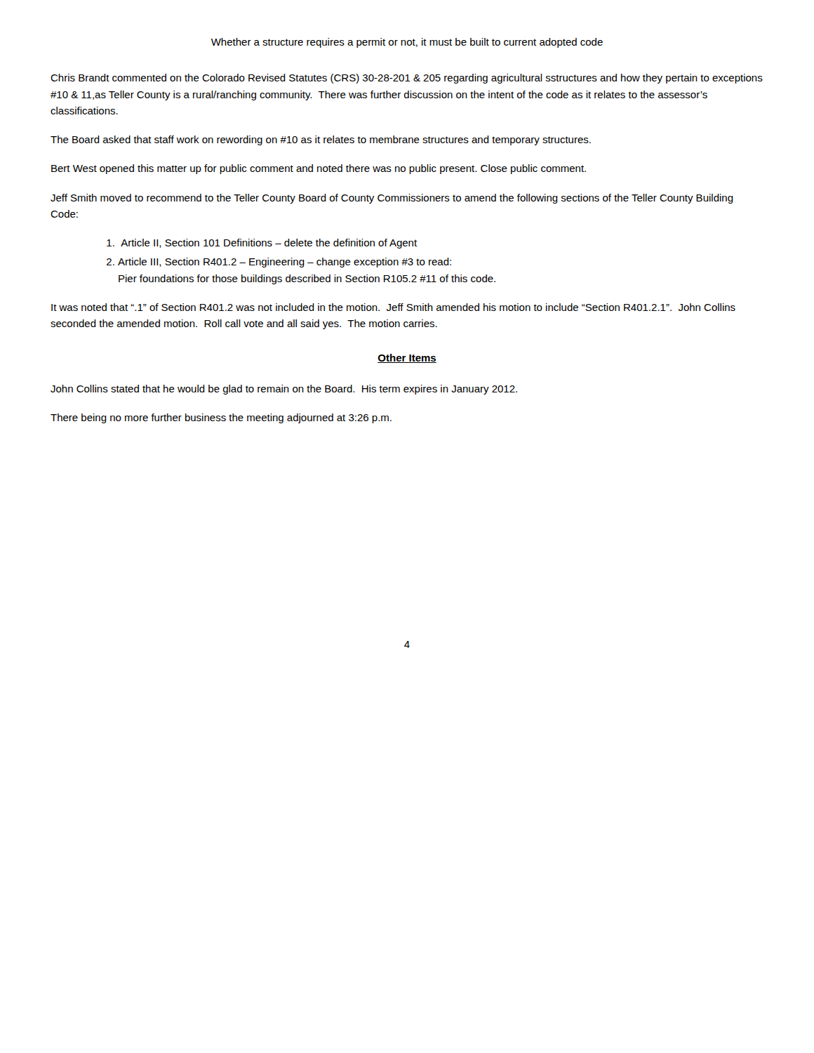Whether a structure requires a permit or not, it must be built to current adopted code
Chris Brandt commented on the Colorado Revised Statutes (CRS) 30-28-201 & 205 regarding agricultural sstructures and how they pertain to exceptions #10 & 11,as Teller County is a rural/ranching community. There was further discussion on the intent of the code as it relates to the assessor’s classifications.
The Board asked that staff work on rewording on #10 as it relates to membrane structures and temporary structures.
Bert West opened this matter up for public comment and noted there was no public present. Close public comment.
Jeff Smith moved to recommend to the Teller County Board of County Commissioners to amend the following sections of the Teller County Building Code:
Article II, Section 101 Definitions – delete the definition of Agent
Article III, Section R401.2 – Engineering – change exception #3 to read:
Pier foundations for those buildings described in Section R105.2 #11 of this code.
It was noted that “.1” of Section R401.2 was not included in the motion. Jeff Smith amended his motion to include “Section R401.2.1”. John Collins seconded the amended motion. Roll call vote and all said yes. The motion carries.
Other Items
John Collins stated that he would be glad to remain on the Board. His term expires in January 2012.
There being no more further business the meeting adjourned at 3:26 p.m.
4